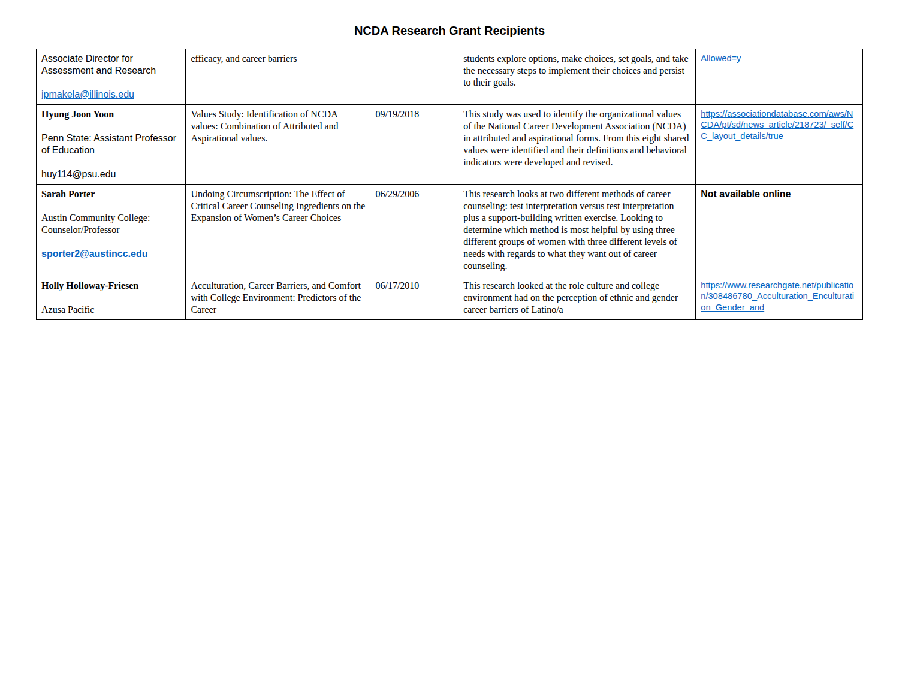NCDA Research Grant Recipients
| Associate Director for Assessment and Research jpmakela@illinois.edu | efficacy, and career barriers | | students explore options, make choices, set goals, and take the necessary steps to implement their choices and persist to their goals. | Allowed=y |
| Hyung Joon Yoon Penn State: Assistant Professor of Education huy114@psu.edu | Values Study: Identification of NCDA values: Combination of Attributed and Aspirational values. | 09/19/2018 | This study was used to identify the organizational values of the National Career Development Association (NCDA) in attributed and aspirational forms. From this eight shared values were identified and their definitions and behavioral indicators were developed and revised. | https://associationdatabase.com/aws/NCDA/pt/sd/news_article/218723/_self/CC_layout_details/true |
| Sarah Porter Austin Community College: Counselor/Professor sporter2@austincc.edu | Undoing Circumscription: The Effect of Critical Career Counseling Ingredients on the Expansion of Women’s Career Choices | 06/29/2006 | This research looks at two different methods of career counseling: test interpretation versus test interpretation plus a support-building written exercise. Looking to determine which method is most helpful by using three different groups of women with three different levels of needs with regards to what they want out of career counseling. | Not available online |
| Holly Holloway-Friesen Azusa Pacific | Acculturation, Career Barriers, and Comfort with College Environment: Predictors of the Career | 06/17/2010 | This research looked at the role culture and college environment had on the perception of ethnic and gender career barriers of Latino/a | https://www.researchgate.net/publication/308486780_Acculturation_Enculturation_Gender_and |